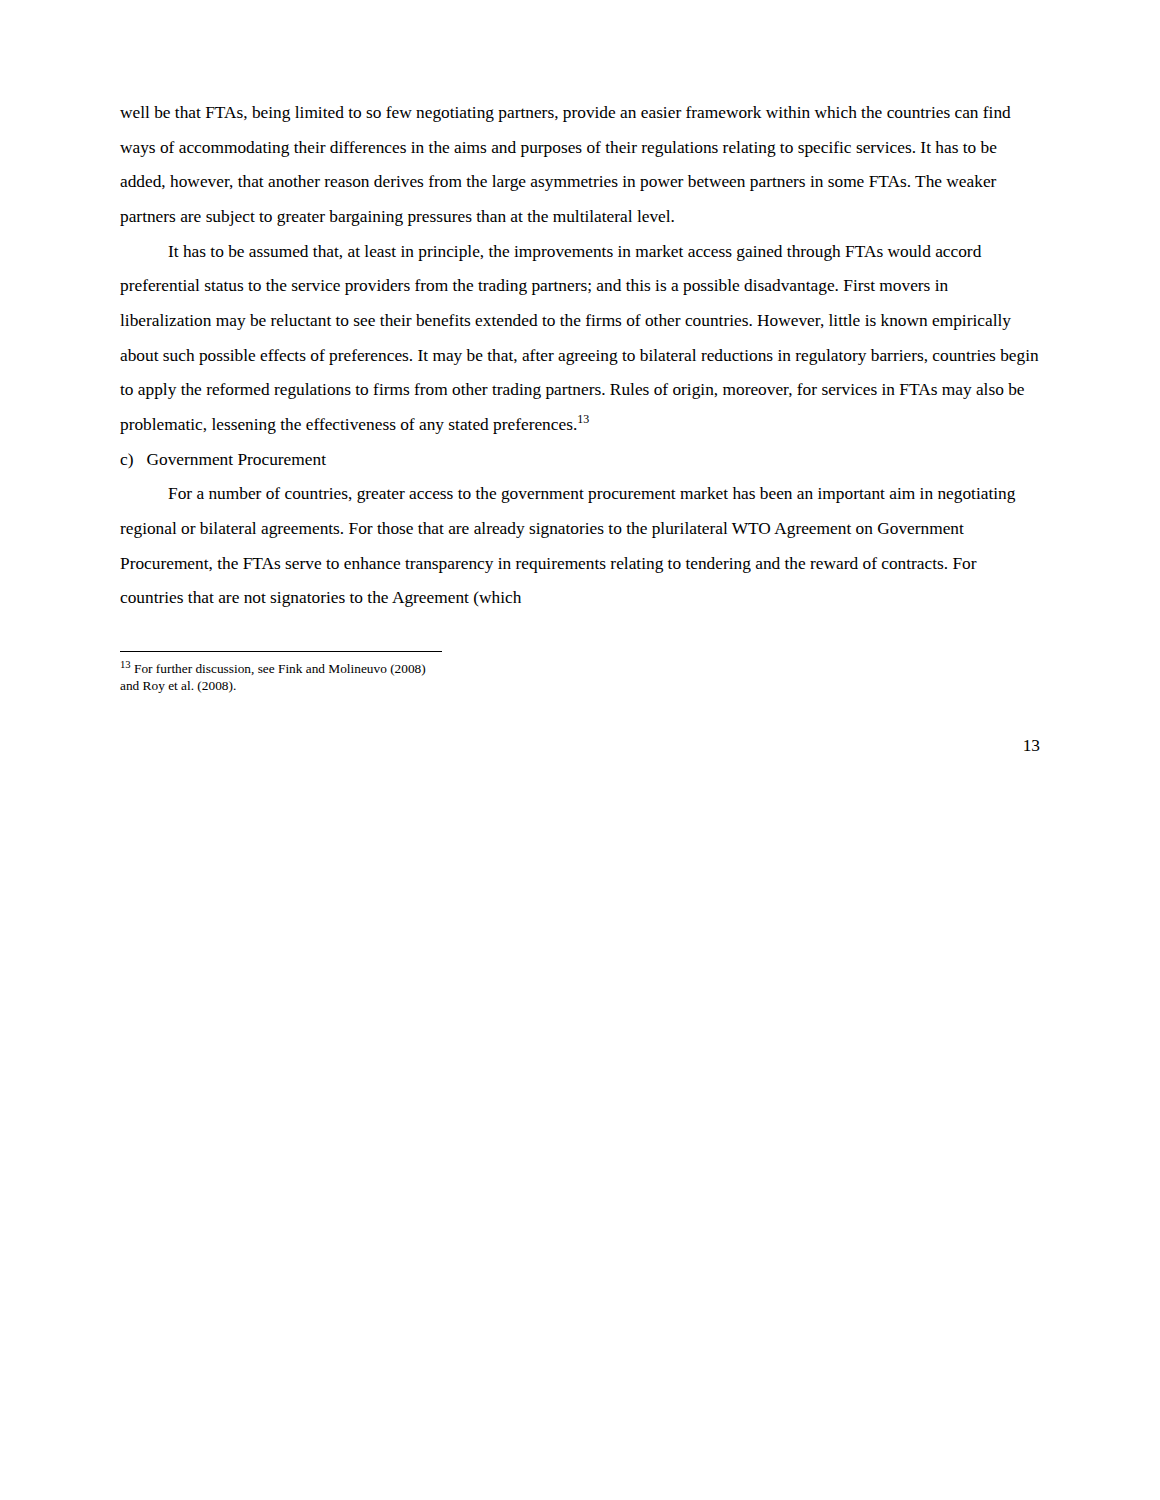well be that FTAs, being limited to so few negotiating partners, provide an easier framework within which the countries can find ways of accommodating their differences in the aims and purposes of their regulations relating to specific services. It has to be added, however, that another reason derives from the large asymmetries in power between partners in some FTAs. The weaker partners are subject to greater bargaining pressures than at the multilateral level.
It has to be assumed that, at least in principle, the improvements in market access gained through FTAs would accord preferential status to the service providers from the trading partners; and this is a possible disadvantage. First movers in liberalization may be reluctant to see their benefits extended to the firms of other countries. However, little is known empirically about such possible effects of preferences. It may be that, after agreeing to bilateral reductions in regulatory barriers, countries begin to apply the reformed regulations to firms from other trading partners. Rules of origin, moreover, for services in FTAs may also be problematic, lessening the effectiveness of any stated preferences.13
c) Government Procurement
For a number of countries, greater access to the government procurement market has been an important aim in negotiating regional or bilateral agreements. For those that are already signatories to the plurilateral WTO Agreement on Government Procurement, the FTAs serve to enhance transparency in requirements relating to tendering and the reward of contracts. For countries that are not signatories to the Agreement (which
13 For further discussion, see Fink and Molineuvo (2008) and Roy et al. (2008).
13